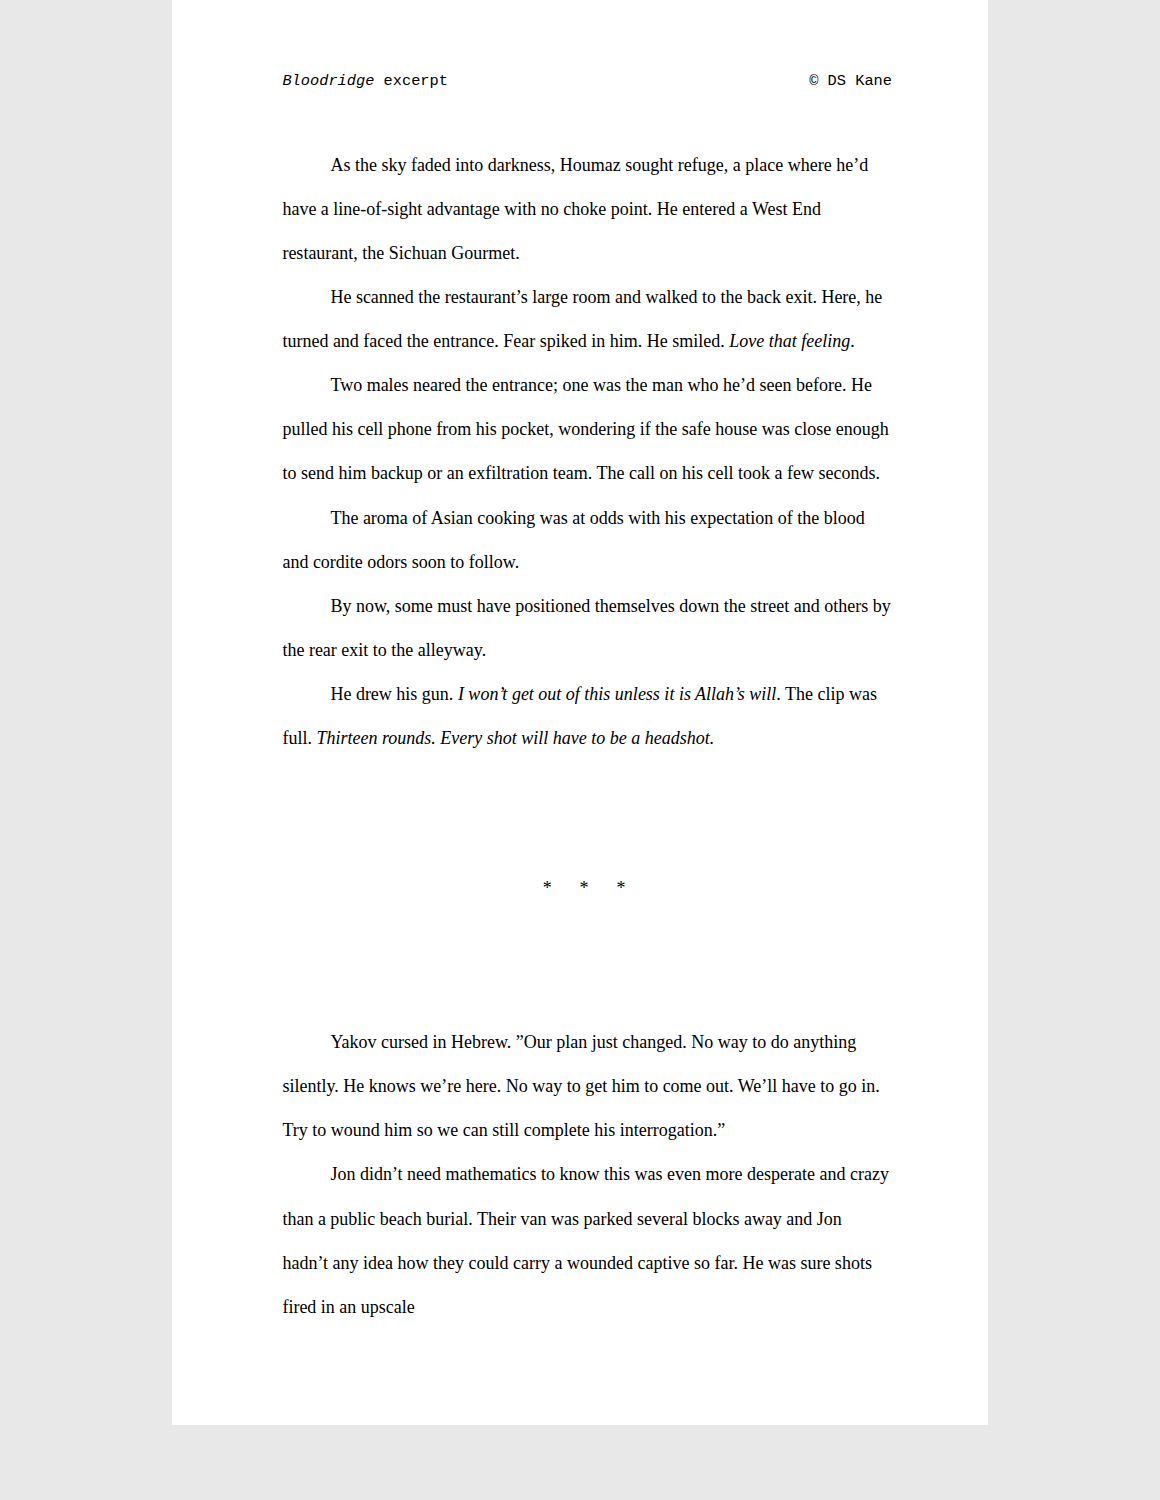Bloodridge excerpt
© DS Kane
As the sky faded into darkness, Houmaz sought refuge, a place where he’d have a line-of-sight advantage with no choke point. He entered a West End restaurant, the Sichuan Gourmet.
He scanned the restaurant’s large room and walked to the back exit. Here, he turned and faced the entrance. Fear spiked in him. He smiled. Love that feeling.
Two males neared the entrance; one was the man who he’d seen before. He pulled his cell phone from his pocket, wondering if the safe house was close enough to send him backup or an exfiltration team. The call on his cell took a few seconds.
The aroma of Asian cooking was at odds with his expectation of the blood and cordite odors soon to follow.
By now, some must have positioned themselves down the street and others by the rear exit to the alleyway.
He drew his gun. I won’t get out of this unless it is Allah’s will. The clip was full. Thirteen rounds. Every shot will have to be a headshot.
* * *
Yakov cursed in Hebrew. ”Our plan just changed. No way to do anything silently. He knows we’re here. No way to get him to come out. We’ll have to go in. Try to wound him so we can still complete his interrogation.”
Jon didn’t need mathematics to know this was even more desperate and crazy than a public beach burial. Their van was parked several blocks away and Jon hadn’t any idea how they could carry a wounded captive so far. He was sure shots fired in an upscale